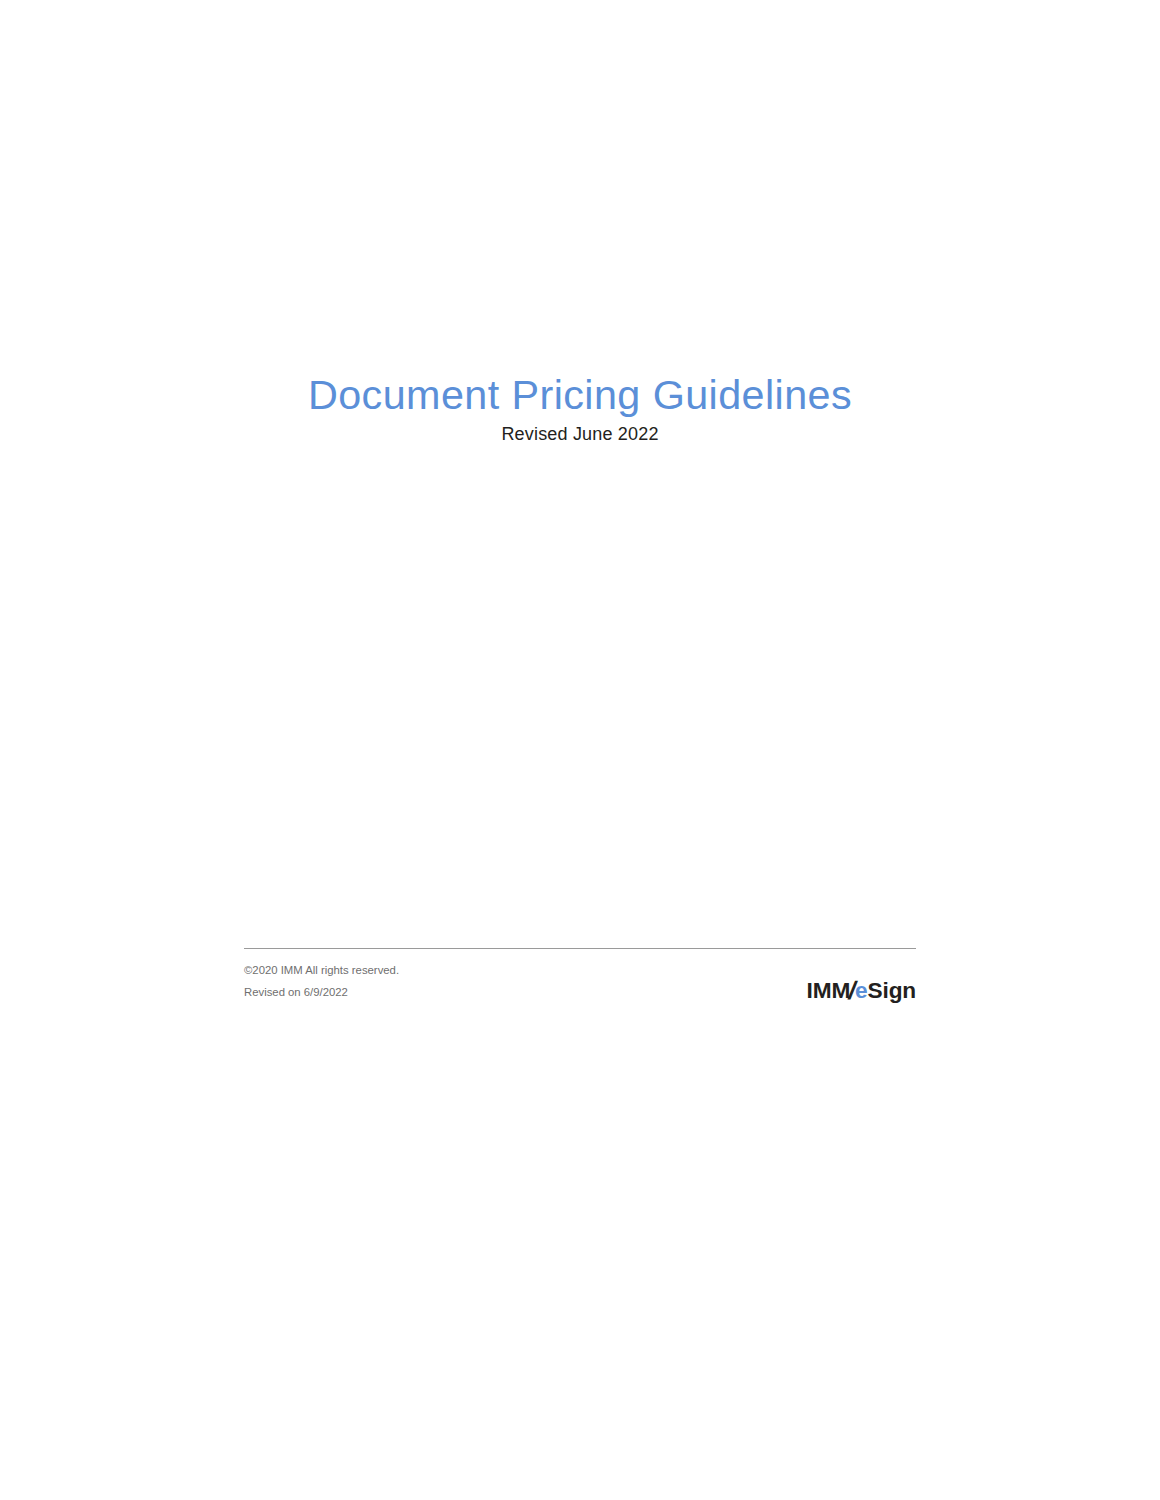Document Pricing Guidelines
Revised June 2022
©2020 IMM All rights reserved.
Revised on 6/9/2022
IMM/eSign